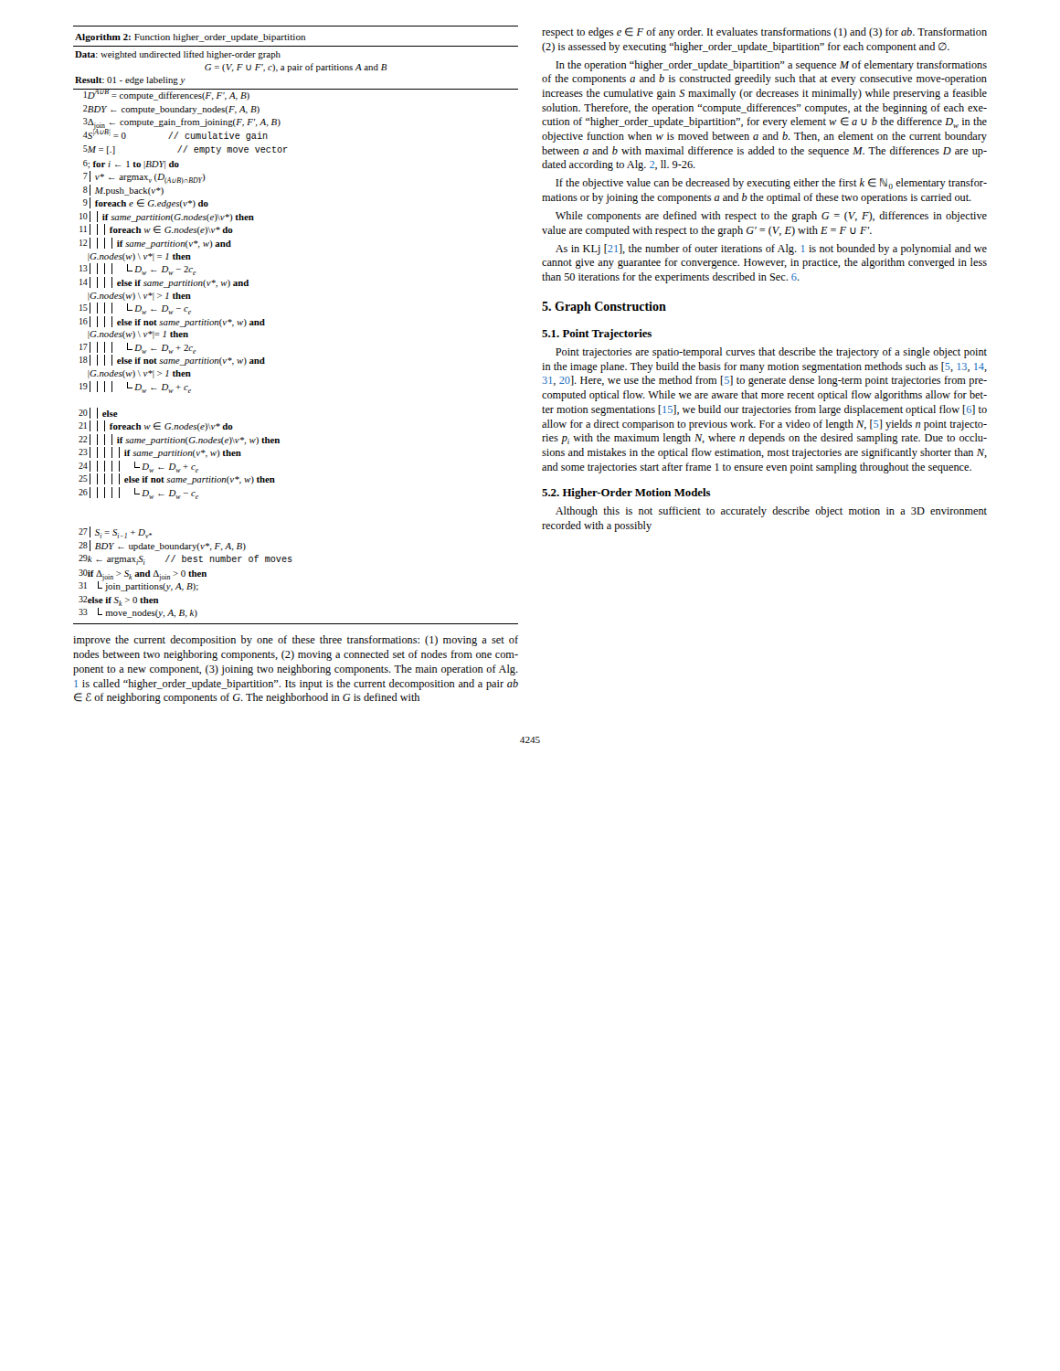Algorithm 2: Function higher_order_update_bipartition
Data: weighted undirected lifted higher-order graph G = (V, F ∪ F′, c), a pair of partitions A and B Result: 01 - edge labeling y
| 1 | D A∪B = compute_differences( F , F′ , A , B ) |
| 2 | BDY ← compute_boundary_nodes( F , A , B ) |
| 3 | Δ join ← compute_gain_from_joining( F , F′ , A , B ) |
| 4 | S /A∪B/ = 0 // cumulative gain |
| 5 | M = [.] // empty move vector |
| 6 | ; for i ← 1 to / BDY / do |
| 7 | v* ← argmax v ( D ( A∪B )∩ BDY ) |
| 8 | M .push_back( v* ) |
| 9 | foreach e ∈ G.edges ( v* ) do |
| 10 | if same_partition ( G.nodes ( e )\ v* ) then |
| 11 | foreach w ∈ G.nodes ( e )\ v* do |
| 12 | if same_partition ( v* , w ) and / G.nodes ( w ) \ v* / = 1 then |
| 13 | D w ← D w − 2 c e |
| 14 | else if same_partition ( v* , w ) and / G.nodes ( w ) \ v* / > 1 then |
| 15 | D w ← D w − c e |
| 16 | else if not same_partition ( v* , w ) and / G.nodes ( w ) \ v* /= 1 then |
| 17 | D w ← D w + 2 c e |
| 18 | else if not same_partition ( v* , w ) and / G.nodes ( w ) \ v* / > 1 then |
| 19 | D w ← D w + c e |
| 20 | else |
| 21 | foreach w ∈ G.nodes ( e )\ v* do |
| 22 | if same_partition ( G.nodes ( e )\ v* , w ) then |
| 23 | if same_partition ( v* , w ) then |
| 24 | D w ← D w + c e |
| 25 | else if not same_partition ( v* , w ) then |
| 26 | D w ← D w − c e |
| 27 | S i = S i−1 + D v* |
| 28 | BDY ← update_boundary( v* , F , A , B ) |
| 29 | k ← argmax i S i // best number of moves |
| 30 | if Δ join > S k and Δ join > 0 then |
| 31 | join_partitions( y , A , B ); |
| 32 | else if S k > 0 then |
| 33 | move_nodes( y , A , B , k ) |
improve the current decomposition by one of these three transformations: (1) moving a set of nodes between two neighboring components, (2) moving a connected set of nodes from one component to a new component, (3) joining two neighboring components. The main operation of Alg. 1 is called “higher_order_update_bipartition”. Its input is the current decomposition and a pair ab ∈ ℰ of neighboring components of G. The neighborhood in G is defined with
respect to edges e ∈ F of any order. It evaluates transformations (1) and (3) for ab. Transformation (2) is assessed by executing “higher_order_update_bipartition” for each component and ∅.
In the operation “higher_order_update_bipartition” a sequence M of elementary transformations of the components a and b is constructed greedily such that at every consecutive move-operation increases the cumulative gain S maximally (or decreases it minimally) while preserving a feasible solution. Therefore, the operation “compute_differences” computes, at the beginning of each execution of “higher_order_update_bipartition”, for every element w ∈ a ∪ b the difference Dw in the objective function when w is moved between a and b. Then, an element on the current boundary between a and b with maximal difference is added to the sequence M. The differences D are updated according to Alg. 2, ll. 9-26.
If the objective value can be decreased by executing either the first k ∈ ℕ0 elementary transformations or by joining the components a and b the optimal of these two operations is carried out.
While components are defined with respect to the graph G = (V, F), differences in objective value are computed with respect to the graph G′ = (V, E) with E = F ∪ F′.
As in KLj [21], the number of outer iterations of Alg. 1 is not bounded by a polynomial and we cannot give any guarantee for convergence. However, in practice, the algorithm converged in less than 50 iterations for the experiments described in Sec. 6.
5. Graph Construction
5.1. Point Trajectories
Point trajectories are spatio-temporal curves that describe the trajectory of a single object point in the image plane. They build the basis for many motion segmentation methods such as [5, 13, 14, 31, 20]. Here, we use the method from [5] to generate dense long-term point trajectories from precomputed optical flow. While we are aware that more recent optical flow algorithms allow for better motion segmentations [15], we build our trajectories from large displacement optical flow [6] to allow for a direct comparison to previous work. For a video of length N, [5] yields n point trajectories pi with the maximum length N, where n depends on the desired sampling rate. Due to occlusions and mistakes in the optical flow estimation, most trajectories are significantly shorter than N, and some trajectories start after frame 1 to ensure even point sampling throughout the sequence.
5.2. Higher-Order Motion Models
Although this is not sufficient to accurately describe object motion in a 3D environment recorded with a possibly
4245